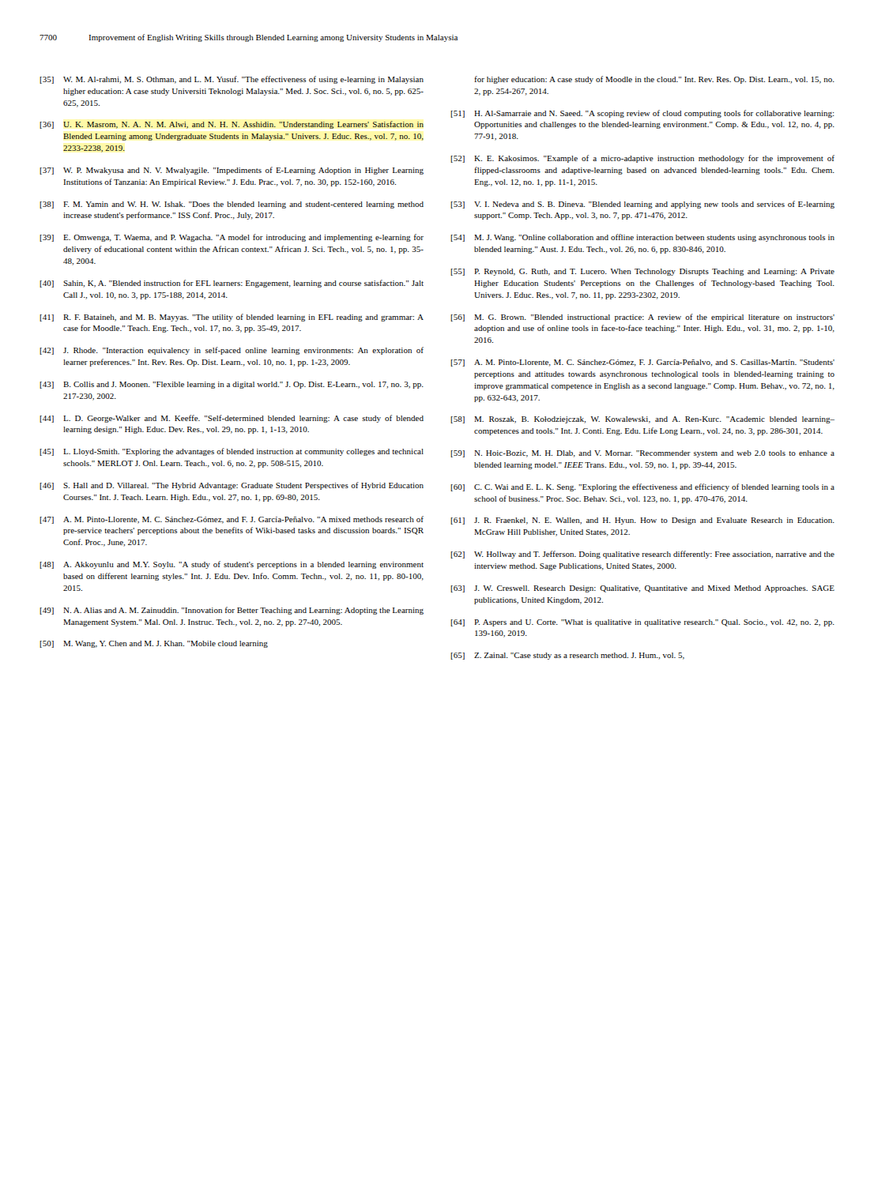7700 Improvement of English Writing Skills through Blended Learning among University Students in Malaysia
[35]
W. M. Al-rahmi, M. S. Othman, and L. M. Yusuf. "The effectiveness of using e-learning in Malaysian higher education: A case study Universiti Teknologi Malaysia." Med. J. Soc. Sci., vol. 6, no. 5, pp. 625-625, 2015.
[36]
U. K. Masrom, N. A. N. M. Alwi, and N. H. N. Asshidin. "Understanding Learners' Satisfaction in Blended Learning among Undergraduate Students in Malaysia." Univers. J. Educ. Res., vol. 7, no. 10, 2233-2238, 2019.
[37]
W. P. Mwakyusa and N. V. Mwalyagile. "Impediments of E-Learning Adoption in Higher Learning Institutions of Tanzania: An Empirical Review." J. Edu. Prac., vol. 7, no. 30, pp. 152-160, 2016.
[38]
F. M. Yamin and W. H. W. Ishak. "Does the blended learning and student-centered learning method increase student's performance." ISS Conf. Proc., July, 2017.
[39]
E. Omwenga, T. Waema, and P. Wagacha. "A model for introducing and implementing e-learning for delivery of educational content within the African context." African J. Sci. Tech., vol. 5, no. 1, pp. 35-48, 2004.
[40]
Sahin, K, A. "Blended instruction for EFL learners: Engagement, learning and course satisfaction." Jalt Call J., vol. 10, no. 3, pp. 175-188, 2014, 2014.
[41]
R. F. Bataineh, and M. B. Mayyas. "The utility of blended learning in EFL reading and grammar: A case for Moodle." Teach. Eng. Tech., vol. 17, no. 3, pp. 35-49, 2017.
[42]
J. Rhode. "Interaction equivalency in self-paced online learning environments: An exploration of learner preferences." Int. Rev. Res. Op. Dist. Learn., vol. 10, no. 1, pp. 1-23, 2009.
[43]
B. Collis and J. Moonen. "Flexible learning in a digital world." J. Op. Dist. E-Learn., vol. 17, no. 3, pp. 217-230, 2002.
[44]
L. D. George-Walker and M. Keeffe. "Self-determined blended learning: A case study of blended learning design." High. Educ. Dev. Res., vol. 29, no. pp. 1, 1-13, 2010.
[45]
L. Lloyd-Smith. "Exploring the advantages of blended instruction at community colleges and technical schools." MERLOT J. Onl. Learn. Teach., vol. 6, no. 2, pp. 508-515, 2010.
[46]
S. Hall and D. Villareal. "The Hybrid Advantage: Graduate Student Perspectives of Hybrid Education Courses." Int. J. Teach. Learn. High. Edu., vol. 27, no. 1, pp. 69-80, 2015.
[47]
A. M. Pinto-Llorente, M. C. Sánchez-Gómez, and F. J. García-Peñalvo. "A mixed methods research of pre-service teachers' perceptions about the benefits of Wiki-based tasks and discussion boards." ISQR Conf. Proc., June, 2017.
[48]
A. Akkoyunlu and M.Y. Soylu. "A study of student's perceptions in a blended learning environment based on different learning styles." Int. J. Edu. Dev. Info. Comm. Techn., vol. 2, no. 11, pp. 80-100, 2015.
[49]
N. A. Alias and A. M. Zainuddin. "Innovation for Better Teaching and Learning: Adopting the Learning Management System." Mal. Onl. J. Instruc. Tech., vol. 2, no. 2, pp. 27-40, 2005.
[50]
M. Wang, Y. Chen and M. J. Khan. "Mobile cloud learning
for higher education: A case study of Moodle in the cloud." Int. Rev. Res. Op. Dist. Learn., vol. 15, no. 2, pp. 254-267, 2014.
[51]
H. Al-Samarraie and N. Saeed. "A scoping review of cloud computing tools for collaborative learning: Opportunities and challenges to the blended-learning environment." Comp. & Edu., vol. 12, no. 4, pp. 77-91, 2018.
[52]
K. E. Kakosimos. "Example of a micro-adaptive instruction methodology for the improvement of flipped-classrooms and adaptive-learning based on advanced blended-learning tools." Edu. Chem. Eng., vol. 12, no. 1, pp. 11-1, 2015.
[53]
V. I. Nedeva and S. B. Dineva. "Blended learning and applying new tools and services of E-learning support." Comp. Tech. App., vol. 3, no. 7, pp. 471-476, 2012.
[54]
M. J. Wang. "Online collaboration and offline interaction between students using asynchronous tools in blended learning." Aust. J. Edu. Tech., vol. 26, no. 6, pp. 830-846, 2010.
[55]
P. Reynold, G. Ruth, and T. Lucero. When Technology Disrupts Teaching and Learning: A Private Higher Education Students' Perceptions on the Challenges of Technology-based Teaching Tool. Univers. J. Educ. Res., vol. 7, no. 11, pp. 2293-2302, 2019.
[56]
M. G. Brown. "Blended instructional practice: A review of the empirical literature on instructors' adoption and use of online tools in face-to-face teaching." Inter. High. Edu., vol. 31, mo. 2, pp. 1-10, 2016.
[57]
A. M. Pinto-Llorente, M. C. Sánchez-Gómez, F. J. García-Peñalvo, and S. Casillas-Martín. "Students' perceptions and attitudes towards asynchronous technological tools in blended-learning training to improve grammatical competence in English as a second language." Comp. Hum. Behav., vo. 72, no. 1, pp. 632-643, 2017.
[58]
M. Roszak, B. Kołodziejczak, W. Kowalewski, and A. Ren-Kurc. "Academic blended learning–competences and tools." Int. J. Conti. Eng. Edu. Life Long Learn., vol. 24, no. 3, pp. 286-301, 2014.
[59]
N. Hoic-Bozic, M. H. Dlab, and V. Mornar. "Recommender system and web 2.0 tools to enhance a blended learning model." IEEE Trans. Edu., vol. 59, no. 1, pp. 39-44, 2015.
[60]
C. C. Wai and E. L. K. Seng. "Exploring the effectiveness and efficiency of blended learning tools in a school of business." Proc. Soc. Behav. Sci., vol. 123, no. 1, pp. 470-476, 2014.
[61]
J. R. Fraenkel, N. E. Wallen, and H. Hyun. How to Design and Evaluate Research in Education. McGraw Hill Publisher, United States, 2012.
[62]
W. Hollway and T. Jefferson. Doing qualitative research differently: Free association, narrative and the interview method. Sage Publications, United States, 2000.
[63]
J. W. Creswell. Research Design: Qualitative, Quantitative and Mixed Method Approaches. SAGE publications, United Kingdom, 2012.
[64]
P. Aspers and U. Corte. "What is qualitative in qualitative research." Qual. Socio., vol. 42, no. 2, pp. 139-160, 2019.
[65]
Z. Zainal. "Case study as a research method. J. Hum., vol. 5,